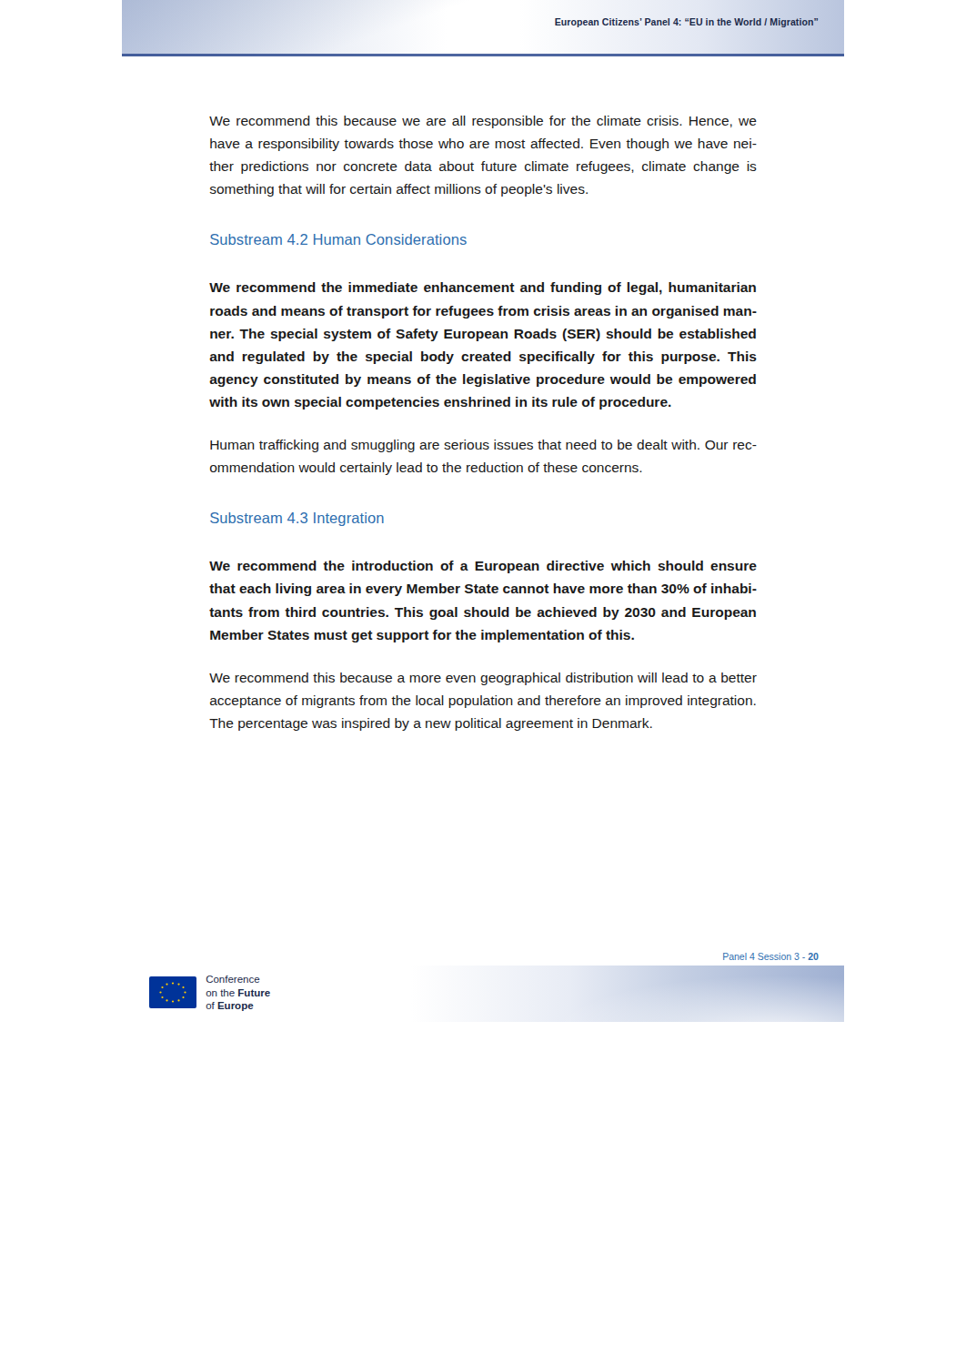European Citizens’ Panel 4: “EU in the World / Migration”
We recommend this because we are all responsible for the climate crisis. Hence, we have a responsibility towards those who are most affected. Even though we have neither predictions nor concrete data about future climate refugees, climate change is something that will for certain affect millions of people's lives.
Substream 4.2 Human Considerations
We recommend the immediate enhancement and funding of legal, humanitarian roads and means of transport for refugees from crisis areas in an organised manner. The special system of Safety European Roads (SER) should be established and regulated by the special body created specifically for this purpose. This agency constituted by means of the legislative procedure would be empowered with its own special competencies enshrined in its rule of procedure.
Human trafficking and smuggling are serious issues that need to be dealt with. Our recommendation would certainly lead to the reduction of these concerns.
Substream 4.3 Integration
We recommend the introduction of a European directive which should ensure that each living area in every Member State cannot have more than 30% of inhabitants from third countries. This goal should be achieved by 2030 and European Member States must get support for the implementation of this.
We recommend this because a more even geographical distribution will lead to a better acceptance of migrants from the local population and therefore an improved integration. The percentage was inspired by a new political agreement in Denmark.
Panel 4 Session 3 - 20
Conference
on the Future
of Europe